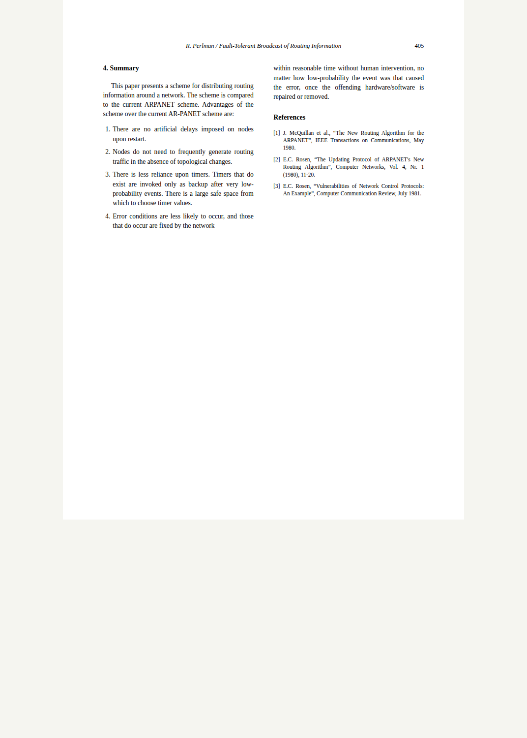R. Perlman / Fault-Tolerant Broadcast of Routing Information 405
4. Summary
This paper presents a scheme for distributing routing information around a network. The scheme is compared to the current ARPANET scheme. Advantages of the scheme over the current AR-PANET scheme are:
There are no artificial delays imposed on nodes upon restart.
Nodes do not need to frequently generate routing traffic in the absence of topological changes.
There is less reliance upon timers. Timers that do exist are invoked only as backup after very low-probability events. There is a large safe space from which to choose timer values.
Error conditions are less likely to occur, and those that do occur are fixed by the network
within reasonable time without human intervention, no matter how low-probability the event was that caused the error, once the offending hardware/software is repaired or removed.
References
[1] J. McQuillan et al., “The New Routing Algorithm for the ARPANET”, IEEE Transactions on Communications, May 1980.
[2] E.C. Rosen, “The Updating Protocol of ARPANET's New Routing Algorithm”, Computer Networks, Vol. 4, Nr. 1 (1980), 11-20.
[3] E.C. Rosen, “Vulnerabilities of Network Control Protocols: An Example”, Computer Communication Review, July 1981.